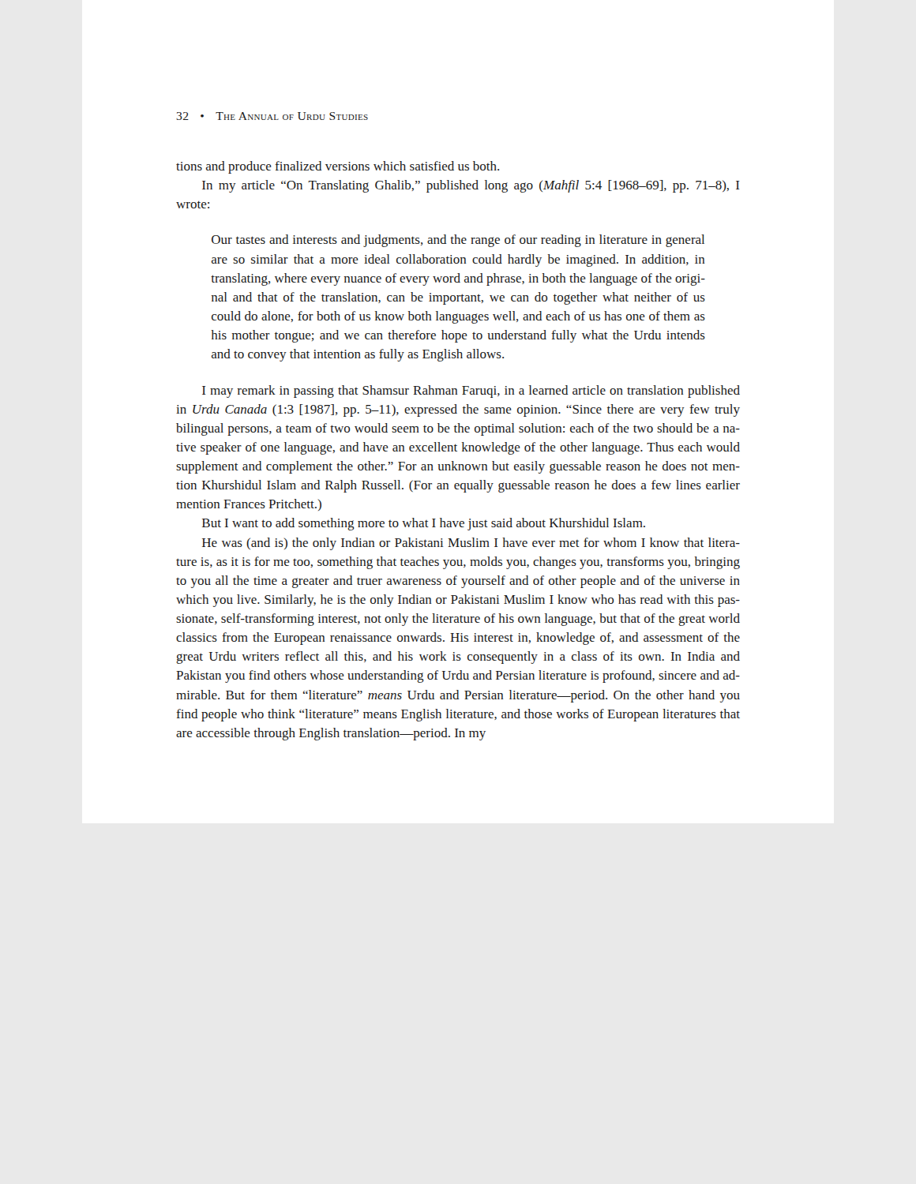32•The Annual of Urdu Studies
tions and produce finalized versions which satisfied us both.
In my article “On Translating Ghalib,” published long ago (Mahfil 5:4 [1968–69], pp. 71–8), I wrote:
Our tastes and interests and judgments, and the range of our reading in literature in general are so similar that a more ideal collaboration could hardly be imagined. In addition, in translating, where every nuance of every word and phrase, in both the language of the original and that of the translation, can be important, we can do together what neither of us could do alone, for both of us know both languages well, and each of us has one of them as his mother tongue; and we can therefore hope to understand fully what the Urdu intends and to convey that intention as fully as English allows.
I may remark in passing that Shamsur Rahman Faruqi, in a learned article on translation published in Urdu Canada (1:3 [1987], pp. 5–11), expressed the same opinion. “Since there are very few truly bilingual persons, a team of two would seem to be the optimal solution: each of the two should be a native speaker of one language, and have an excellent knowledge of the other language. Thus each would supplement and complement the other.” For an unknown but easily guessable reason he does not mention Khurshidul Islam and Ralph Russell. (For an equally guessable reason he does a few lines earlier mention Frances Pritchett.)
But I want to add something more to what I have just said about Khurshidul Islam.
He was (and is) the only Indian or Pakistani Muslim I have ever met for whom I know that literature is, as it is for me too, something that teaches you, molds you, changes you, transforms you, bringing to you all the time a greater and truer awareness of yourself and of other people and of the universe in which you live. Similarly, he is the only Indian or Pakistani Muslim I know who has read with this passionate, self-transforming interest, not only the literature of his own language, but that of the great world classics from the European renaissance onwards. His interest in, knowledge of, and assessment of the great Urdu writers reflect all this, and his work is consequently in a class of its own. In India and Pakistan you find others whose understanding of Urdu and Persian literature is profound, sincere and admirable. But for them “literature” means Urdu and Persian literature—period. On the other hand you find people who think “literature” means English literature, and those works of European literatures that are accessible through English translation—period. In my